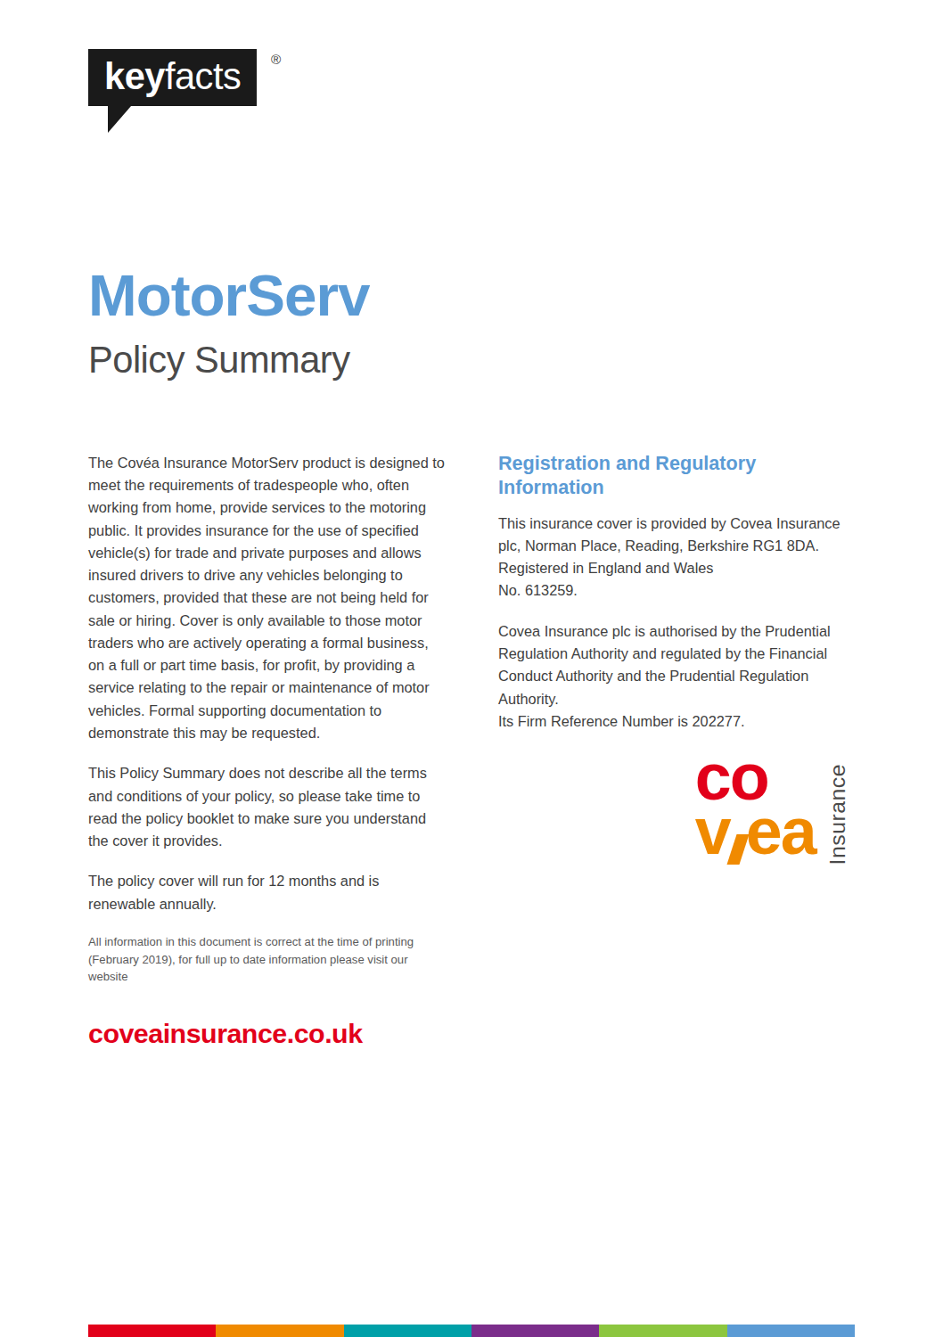key facts
®
MotorServ
Policy Summary
The Covéa Insurance MotorServ product is designed to meet the requirements of tradespeople who, often working from home, provide services to the motoring public. It provides insurance for the use of specified vehicle(s) for trade and private purposes and allows insured drivers to drive any vehicles belonging to customers, provided that these are not being held for sale or hiring. Cover is only available to those motor traders who are actively operating a formal business, on a full or part time basis, for profit, by providing a service relating to the repair or maintenance of motor vehicles. Formal supporting documentation to demonstrate this may be requested.
This Policy Summary does not describe all the terms and conditions of your policy, so please take time to read the policy booklet to make sure you understand the cover it provides.
The policy cover will run for 12 months and is renewable annually.
All information in this document is correct at the time of printing (February 2019), for full up to date information please visit our website
coveainsurance.co.uk
Registration and Regulatory Information
This insurance cover is provided by Covea Insurance plc, Norman Place, Reading, Berkshire RG1 8DA. Registered in England and Wales
No. 613259.
Covea Insurance plc is authorised by the Prudential Regulation Authority and regulated by the Financial Conduct Authority and the Prudential Regulation Authority.
Its Firm Reference Number is 202277.
co
v ea
Insurance